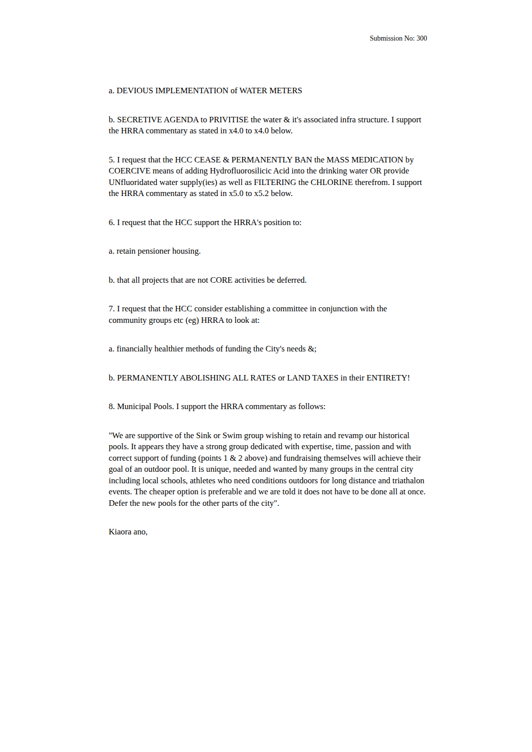Submission No: 300
a. DEVIOUS IMPLEMENTATION of WATER METERS
b. SECRETIVE AGENDA to PRIVITISE the water & it's associated infra structure. I support the HRRA commentary as stated in x4.0 to x4.0 below.
5. I request that the HCC CEASE & PERMANENTLY BAN the MASS MEDICATION by COERCIVE means of adding Hydrofluorosilicic Acid into the drinking water OR provide UNfluoridated water supply(ies) as well as FILTERING the CHLORINE therefrom. I support the HRRA commentary as stated in x5.0 to x5.2 below.
6. I request that the HCC support the HRRA's position to:
a. retain pensioner housing.
b. that all projects that are not CORE activities be deferred.
7. I request that the HCC consider establishing a committee in conjunction with the community groups etc (eg) HRRA to look at:
a. financially healthier methods of funding the City's needs &;
b. PERMANENTLY ABOLISHING ALL RATES or LAND TAXES in their ENTIRETY!
8. Municipal Pools. I support the HRRA commentary as follows:
"We are supportive of the Sink or Swim group wishing to retain and revamp our historical pools. It appears they have a strong group dedicated with expertise, time, passion and with correct support of funding (points 1 & 2 above) and fundraising themselves will achieve their goal of an outdoor pool. It is unique, needed and wanted by many groups in the central city including local schools, athletes who need conditions outdoors for long distance and triathalon events. The cheaper option is preferable and we are told it does not have to be done all at once. Defer the new pools for the other parts of the city".
Kiaora ano,